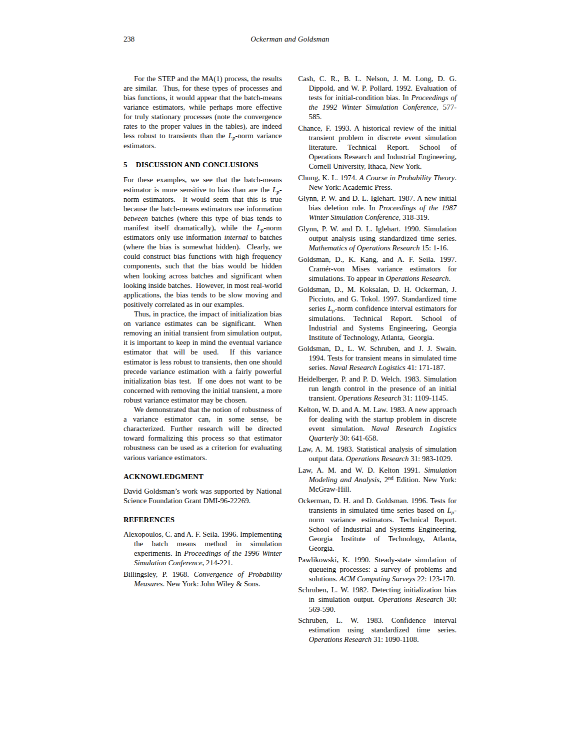238
Ockerman and Goldsman
For the STEP and the MA(1) process, the results are similar. Thus, for these types of processes and bias functions, it would appear that the batch-means variance estimators, while perhaps more effective for truly stationary processes (note the convergence rates to the proper values in the tables), are indeed less robust to transients than the Lp-norm variance estimators.
5 Discussion and Conclusions
For these examples, we see that the batch-means estimator is more sensitive to bias than are the Lp-norm estimators. It would seem that this is true because the batch-means estimators use information between batches (where this type of bias tends to manifest itself dramatically), while the Lp-norm estimators only use information internal to batches (where the bias is somewhat hidden). Clearly, we could construct bias functions with high frequency components, such that the bias would be hidden when looking across batches and significant when looking inside batches. However, in most real-world applications, the bias tends to be slow moving and positively correlated as in our examples.
Thus, in practice, the impact of initialization bias on variance estimates can be significant. When removing an initial transient from simulation output, it is important to keep in mind the eventual variance estimator that will be used. If this variance estimator is less robust to transients, then one should precede variance estimation with a fairly powerful initialization bias test. If one does not want to be concerned with removing the initial transient, a more robust variance estimator may be chosen.
We demonstrated that the notion of robustness of a variance estimator can, in some sense, be characterized. Further research will be directed toward formalizing this process so that estimator robustness can be used as a criterion for evaluating various variance estimators.
Acknowledgment
David Goldsman’s work was supported by National Science Foundation Grant DMI-96-22269.
References
Alexopoulos, C. and A. F. Seila. 1996. Implementing the batch means method in simulation experiments. In Proceedings of the 1996 Winter Simulation Conference, 214-221.
Billingsley, P. 1968. Convergence of Probability Measures. New York: John Wiley & Sons.
Cash, C. R., B. L. Nelson, J. M. Long, D. G. Dippold, and W. P. Pollard. 1992. Evaluation of tests for initial-condition bias. In Proceedings of the 1992 Winter Simulation Conference, 577-585.
Chance, F. 1993. A historical review of the initial transient problem in discrete event simulation literature. Technical Report. School of Operations Research and Industrial Engineering, Cornell University, Ithaca, New York.
Chung, K. L. 1974. A Course in Probability Theory. New York: Academic Press.
Glynn, P. W. and D. L. Iglehart. 1987. A new initial bias deletion rule. In Proceedings of the 1987 Winter Simulation Conference, 318-319.
Glynn, P. W. and D. L. Iglehart. 1990. Simulation output analysis using standardized time series. Mathematics of Operations Research 15: 1-16.
Goldsman, D., K. Kang, and A. F. Seila. 1997. Cramér-von Mises variance estimators for simulations. To appear in Operations Research.
Goldsman, D., M. Koksalan, D. H. Ockerman, J. Picciuto, and G. Tokol. 1997. Standardized time series Lp-norm confidence interval estimators for simulations. Technical Report. School of Industrial and Systems Engineering, Georgia Institute of Technology, Atlanta, Georgia.
Goldsman, D., L. W. Schruben, and J. J. Swain. 1994. Tests for transient means in simulated time series. Naval Research Logistics 41: 171-187.
Heidelberger, P. and P. D. Welch. 1983. Simulation run length control in the presence of an initial transient. Operations Research 31: 1109-1145.
Kelton, W. D. and A. M. Law. 1983. A new approach for dealing with the startup problem in discrete event simulation. Naval Research Logistics Quarterly 30: 641-658.
Law, A. M. 1983. Statistical analysis of simulation output data. Operations Research 31: 983-1029.
Law, A. M. and W. D. Kelton 1991. Simulation Modeling and Analysis, 2nd Edition. New York: McGraw-Hill.
Ockerman, D. H. and D. Goldsman. 1996. Tests for transients in simulated time series based on Lp-norm variance estimators. Technical Report. School of Industrial and Systems Engineering, Georgia Institute of Technology, Atlanta, Georgia.
Pawlikowski, K. 1990. Steady-state simulation of queueing processes: a survey of problems and solutions. ACM Computing Surveys 22: 123-170.
Schruben, L. W. 1982. Detecting initialization bias in simulation output. Operations Research 30: 569-590.
Schruben, L. W. 1983. Confidence interval estimation using standardized time series. Operations Research 31: 1090-1108.